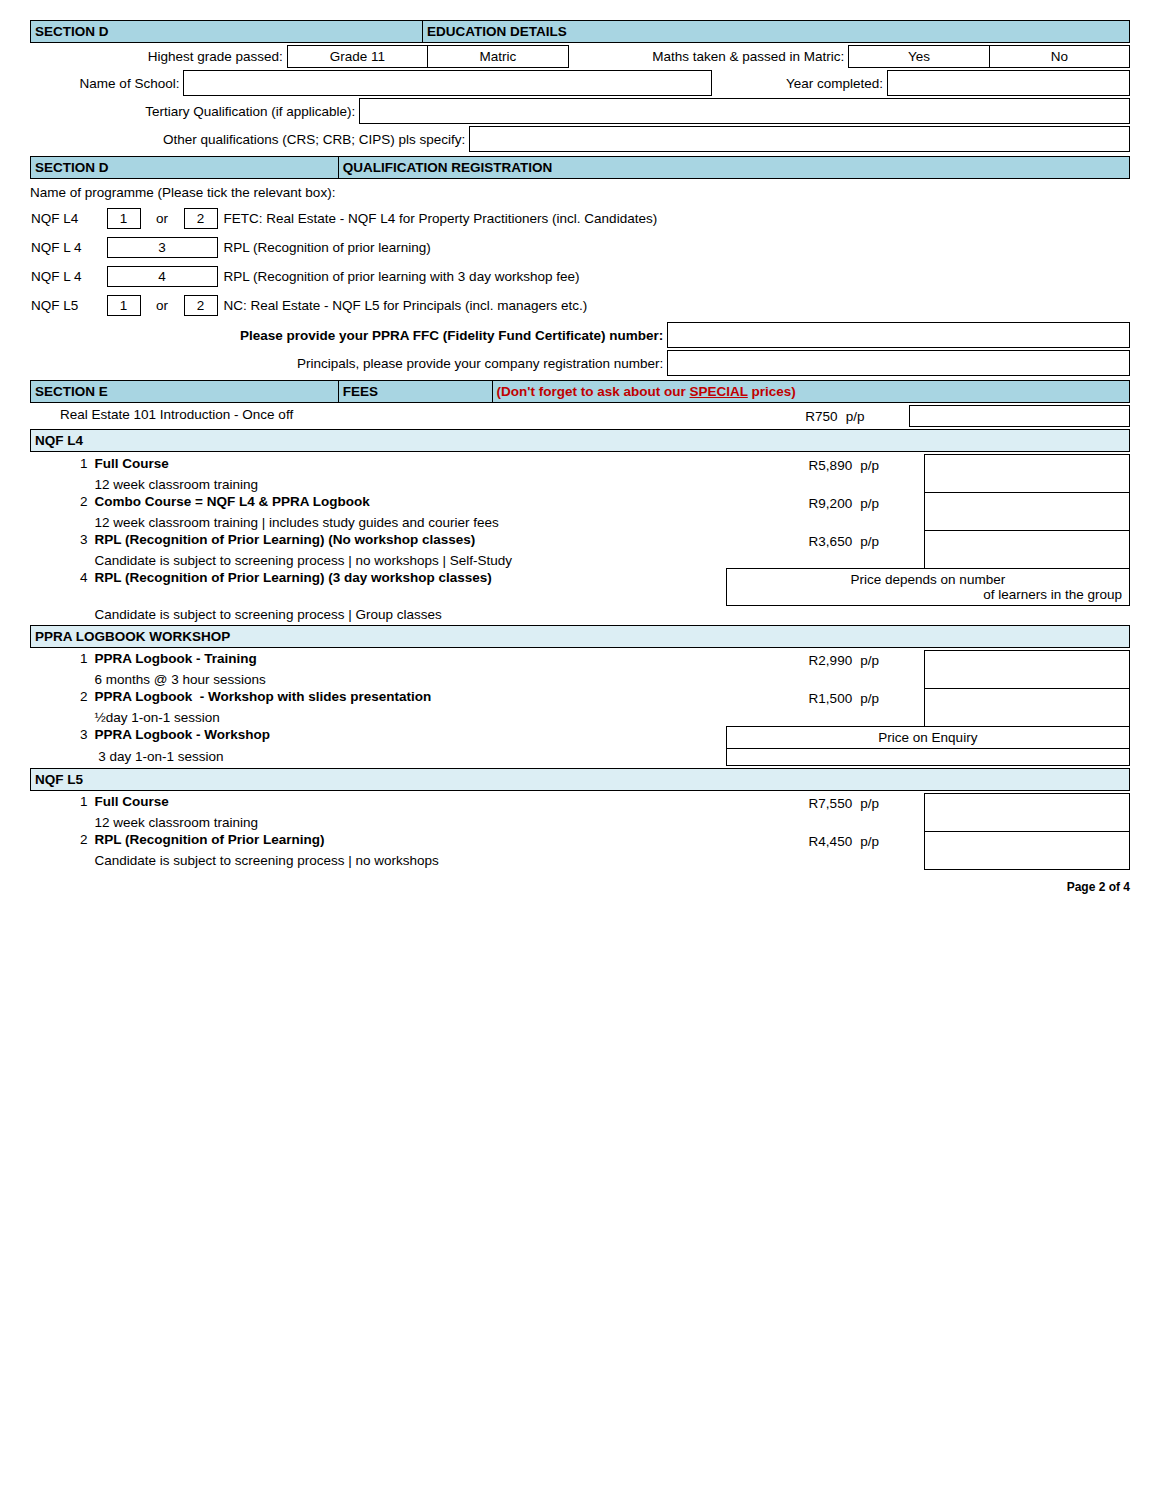| SECTION D | EDUCATION DETAILS |
| Highest grade passed: | Grade 11 | Matric | Maths taken & passed in Matric: | Yes | No |
| Name of School: | | Year completed: | |
| Tertiary Qualification (if applicable): | |
| Other qualifications (CRS; CRB; CIPS) pls specify: | |
| SECTION D | QUALIFICATION REGISTRATION |
Name of programme (Please tick the relevant box):
| NQF L4 | 1 | or | 2 | FETC: Real Estate - NQF L4 for Property Practitioners (incl. Candidates) |
| NQF L 4 | 3 | RPL (Recognition of prior learning) |
| NQF L 4 | 4 | RPL (Recognition of prior learning with 3 day workshop fee) |
| NQF L5 | 1 | or | 2 | NC: Real Estate - NQF L5 for Principals (incl. managers etc.) |
| Please provide your PPRA FFC (Fidelity Fund Certificate) number: | |
| Principals, please provide your company registration number: | |
| SECTION E | FEES | (Don't forget to ask about our SPECIAL prices) |
| Real Estate 101 Introduction - Once off | R750 | p/p | |
| NQF L4 |
| 1 | Full Course | R5,890 | p/p | |
| | 12 week classroom training | | |
| 2 | Combo Course = NQF L4 & PPRA Logbook | R9,200 | p/p | |
| | 12 week classroom training / includes study guides and courier fees | | |
| 3 | RPL (Recognition of Prior Learning) (No workshop classes) | R3,650 | p/p | |
| | Candidate is subject to screening process / no workshops / Self-Study | | |
| 4 | RPL (Recognition of Prior Learning) (3 day workshop classes) | Price depends on number of learners in the group |
| | Candidate is subject to screening process / Group classes | |
| PPRA LOGBOOK WORKSHOP |
| 1 | PPRA Logbook - Training | R2,990 | p/p | |
| | 6 months @ 3 hour sessions | | |
| 2 | PPRA Logbook - Workshop with slides presentation | R1,500 | p/p | |
| | ½day 1-on-1 session | | |
| 3 | PPRA Logbook - Workshop | Price on Enquiry |
| | 3 day 1-on-1 session | |
| NQF L5 |
| 1 | Full Course | R7,550 | p/p | |
| | 12 week classroom training | | |
| 2 | RPL (Recognition of Prior Learning) | R4,450 | p/p | |
| | Candidate is subject to screening process / no workshops | | |
Page 2 of 4